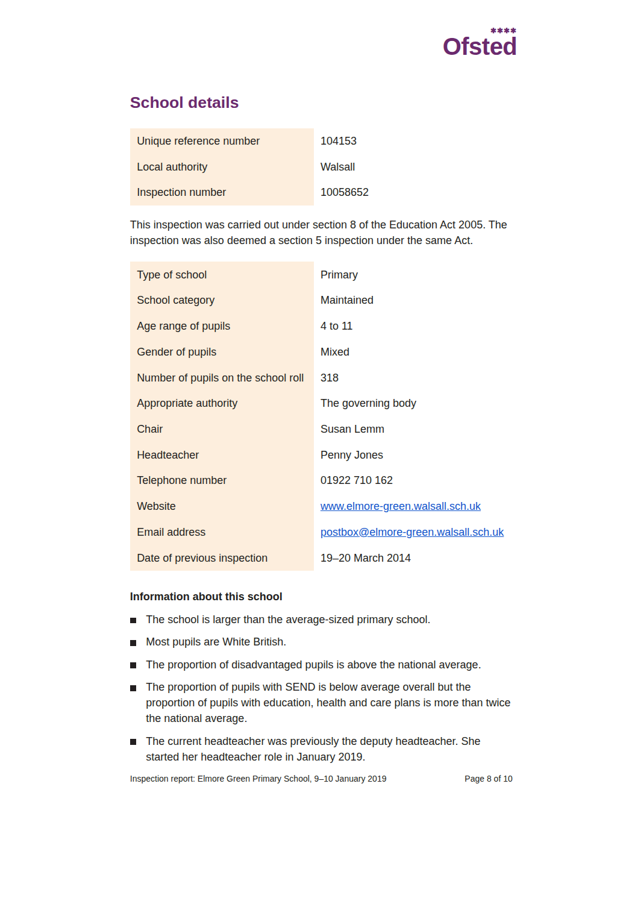✱✱✱✱
Ofsted
School details
| Unique reference number | 104153 |
| Local authority | Walsall |
| Inspection number | 10058652 |
This inspection was carried out under section 8 of the Education Act 2005. The inspection was also deemed a section 5 inspection under the same Act.
| Type of school | Primary |
| School category | Maintained |
| Age range of pupils | 4 to 11 |
| Gender of pupils | Mixed |
| Number of pupils on the school roll | 318 |
| Appropriate authority | The governing body |
| Chair | Susan Lemm |
| Headteacher | Penny Jones |
| Telephone number | 01922 710 162 |
| Website | www.elmore-green.walsall.sch.uk |
| Email address | postbox@elmore-green.walsall.sch.uk |
| Date of previous inspection | 19–20 March 2014 |
Information about this school
The school is larger than the average-sized primary school.
Most pupils are White British.
The proportion of disadvantaged pupils is above the national average.
The proportion of pupils with SEND is below average overall but the proportion of pupils with education, health and care plans is more than twice the national average.
The current headteacher was previously the deputy headteacher. She started her headteacher role in January 2019.
Inspection report: Elmore Green Primary School, 9–10 January 2019 Page 8 of 10